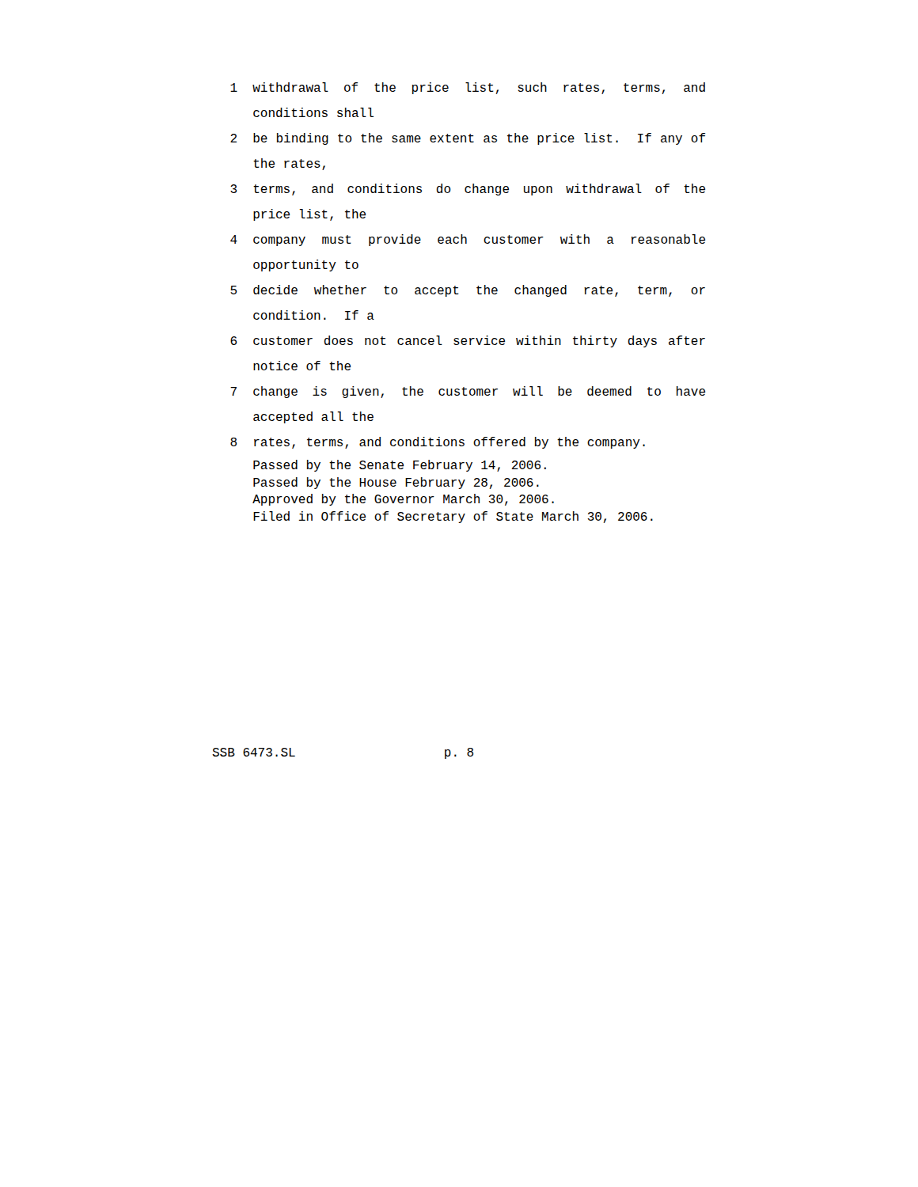withdrawal of the price list, such rates, terms, and conditions shall
be binding to the same extent as the price list. If any of the rates,
terms, and conditions do change upon withdrawal of the price list, the
company must provide each customer with a reasonable opportunity to
decide whether to accept the changed rate, term, or condition. If a
customer does not cancel service within thirty days after notice of the
change is given, the customer will be deemed to have accepted all the
rates, terms, and conditions offered by the company.
Passed by the Senate February 14, 2006.
Passed by the House February 28, 2006.
Approved by the Governor March 30, 2006.
Filed in Office of Secretary of State March 30, 2006.
SSB 6473.SL
p. 8
SSB 6473.SL